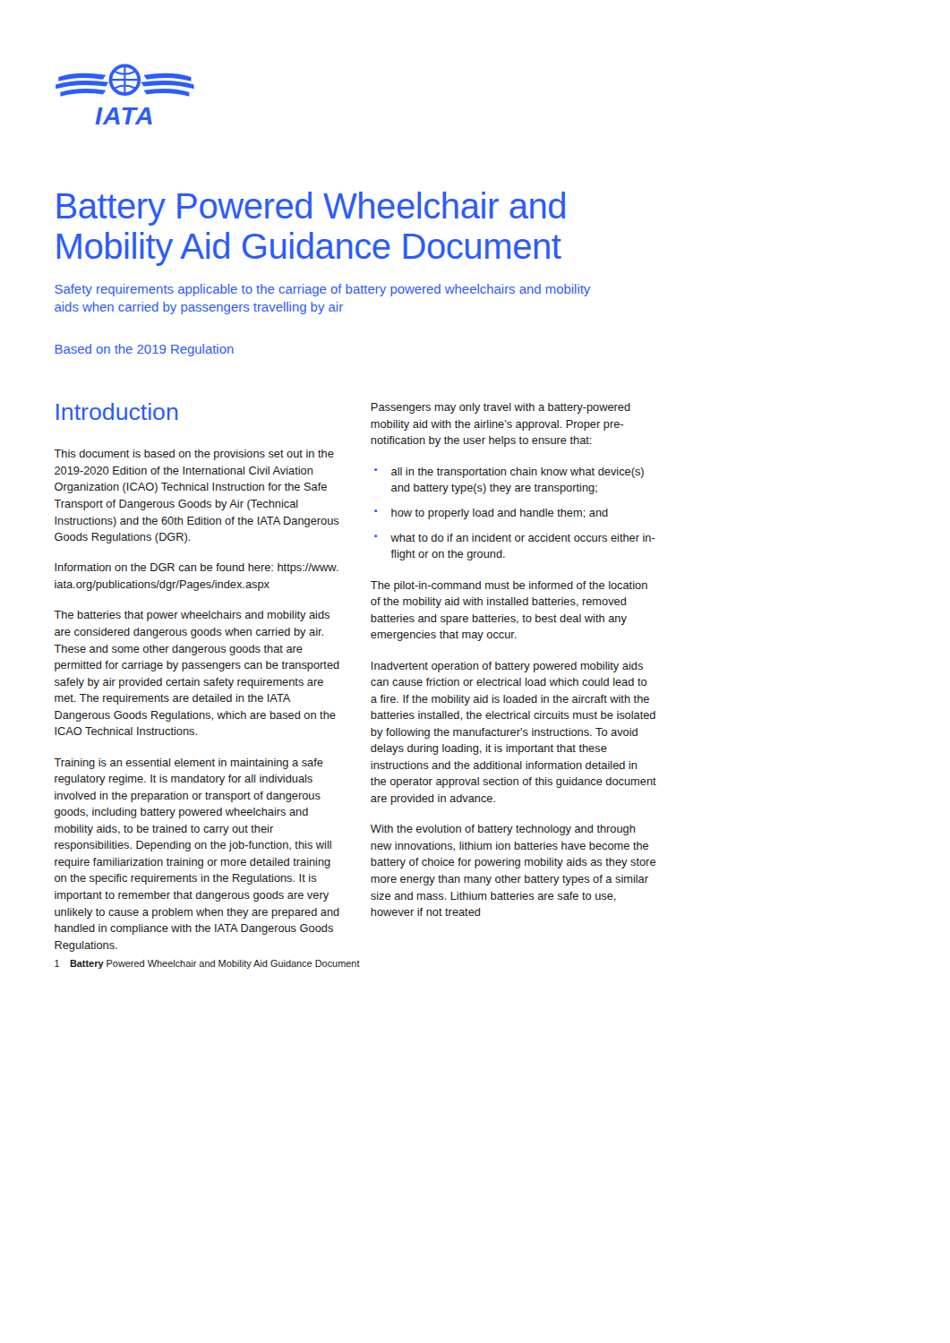IATA
Battery Powered Wheelchair and
Mobility Aid Guidance Document
Safety requirements applicable to the carriage of battery powered wheelchairs and mobility aids when carried by passengers travelling by air
Based on the 2019 Regulation
Introduction
This document is based on the provisions set out in the 2019-2020 Edition of the International Civil Aviation Organization (ICAO) Technical Instruction for the Safe Transport of Dangerous Goods by Air (Technical Instructions) and the 60th Edition of the IATA Dangerous Goods Regulations (DGR).
Information on the DGR can be found here: https://www.iata.org/publications/dgr/Pages/index.aspx
The batteries that power wheelchairs and mobility aids are considered dangerous goods when carried by air. These and some other dangerous goods that are permitted for carriage by passengers can be transported safely by air provided certain safety requirements are met. The requirements are detailed in the IATA Dangerous Goods Regulations, which are based on the ICAO Technical Instructions.
Training is an essential element in maintaining a safe regulatory regime. It is mandatory for all individuals involved in the preparation or transport of dangerous goods, including battery powered wheelchairs and mobility aids, to be trained to carry out their responsibilities. Depending on the job-function, this will require familiarization training or more detailed training on the specific requirements in the Regulations. It is important to remember that dangerous goods are very unlikely to cause a problem when they are prepared and handled in compliance with the IATA Dangerous Goods Regulations.
Passengers may only travel with a battery-powered mobility aid with the airline's approval. Proper pre-notification by the user helps to ensure that:
all in the transportation chain know what device(s) and battery type(s) they are transporting;
how to properly load and handle them; and
what to do if an incident or accident occurs either in-flight or on the ground.
The pilot-in-command must be informed of the location of the mobility aid with installed batteries, removed batteries and spare batteries, to best deal with any emergencies that may occur.
Inadvertent operation of battery powered mobility aids can cause friction or electrical load which could lead to a fire. If the mobility aid is loaded in the aircraft with the batteries installed, the electrical circuits must be isolated by following the manufacturer's instructions. To avoid delays during loading, it is important that these instructions and the additional information detailed in the operator approval section of this guidance document are provided in advance.
With the evolution of battery technology and through new innovations, lithium ion batteries have become the battery of choice for powering mobility aids as they store more energy than many other battery types of a similar size and mass. Lithium batteries are safe to use, however if not treated
1 Battery Powered Wheelchair and Mobility Aid Guidance Document